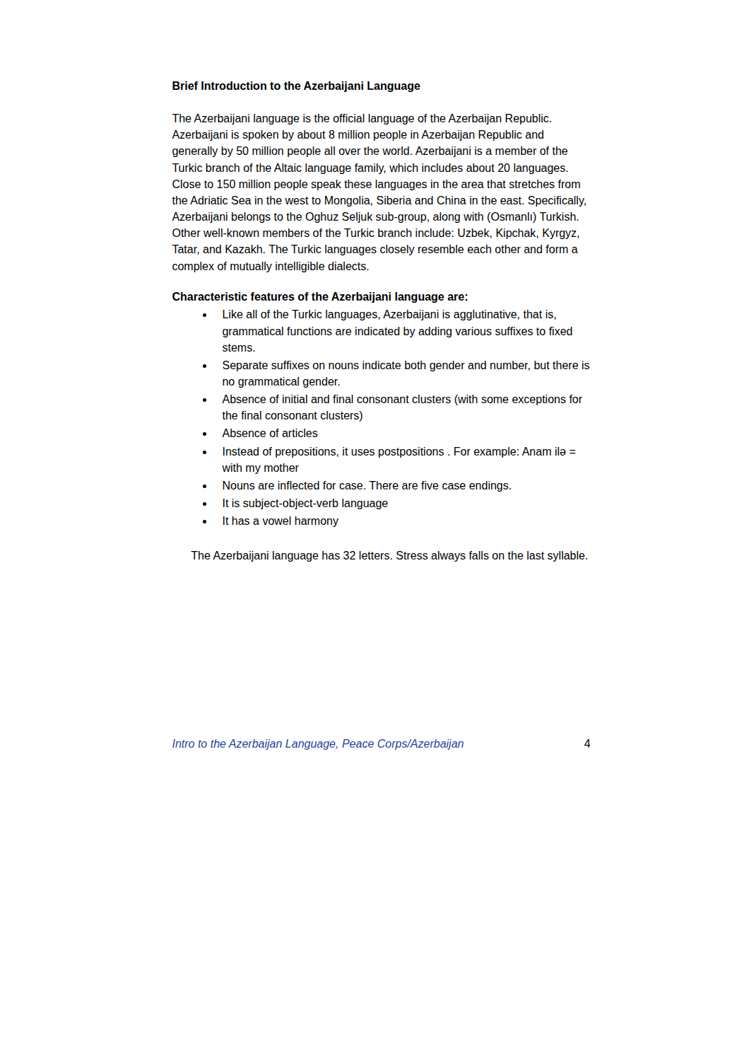Brief Introduction to the Azerbaijani Language
The Azerbaijani language is the official language of the Azerbaijan Republic. Azerbaijani is spoken by about 8 million people in Azerbaijan Republic and generally by 50 million people all over the world. Azerbaijani is a member of the Turkic branch of the Altaic language family, which includes about 20 languages. Close to 150 million people speak these languages in the area that stretches from the Adriatic Sea in the west to Mongolia, Siberia and China in the east. Specifically, Azerbaijani belongs to the Oghuz Seljuk sub-group, along with (Osmanlı) Turkish. Other well-known members of the Turkic branch include: Uzbek, Kipchak, Kyrgyz, Tatar, and Kazakh. The Turkic languages closely resemble each other and form a complex of mutually intelligible dialects.
Characteristic features of the Azerbaijani language are:
Like all of the Turkic languages, Azerbaijani is agglutinative, that is, grammatical functions are indicated by adding various suffixes to fixed stems.
Separate suffixes on nouns indicate both gender and number, but there is no grammatical gender.
Absence of initial and final consonant clusters (with some exceptions for the final consonant clusters)
Absence of articles
Instead of prepositions, it uses postpositions . For example: Anam ilə = with my mother
Nouns are inflected for case. There are five case endings.
It is subject-object-verb language
It has a vowel harmony
The Azerbaijani language has 32 letters. Stress always falls on the last syllable.
Intro to the Azerbaijan Language, Peace Corps/Azerbaijan 4